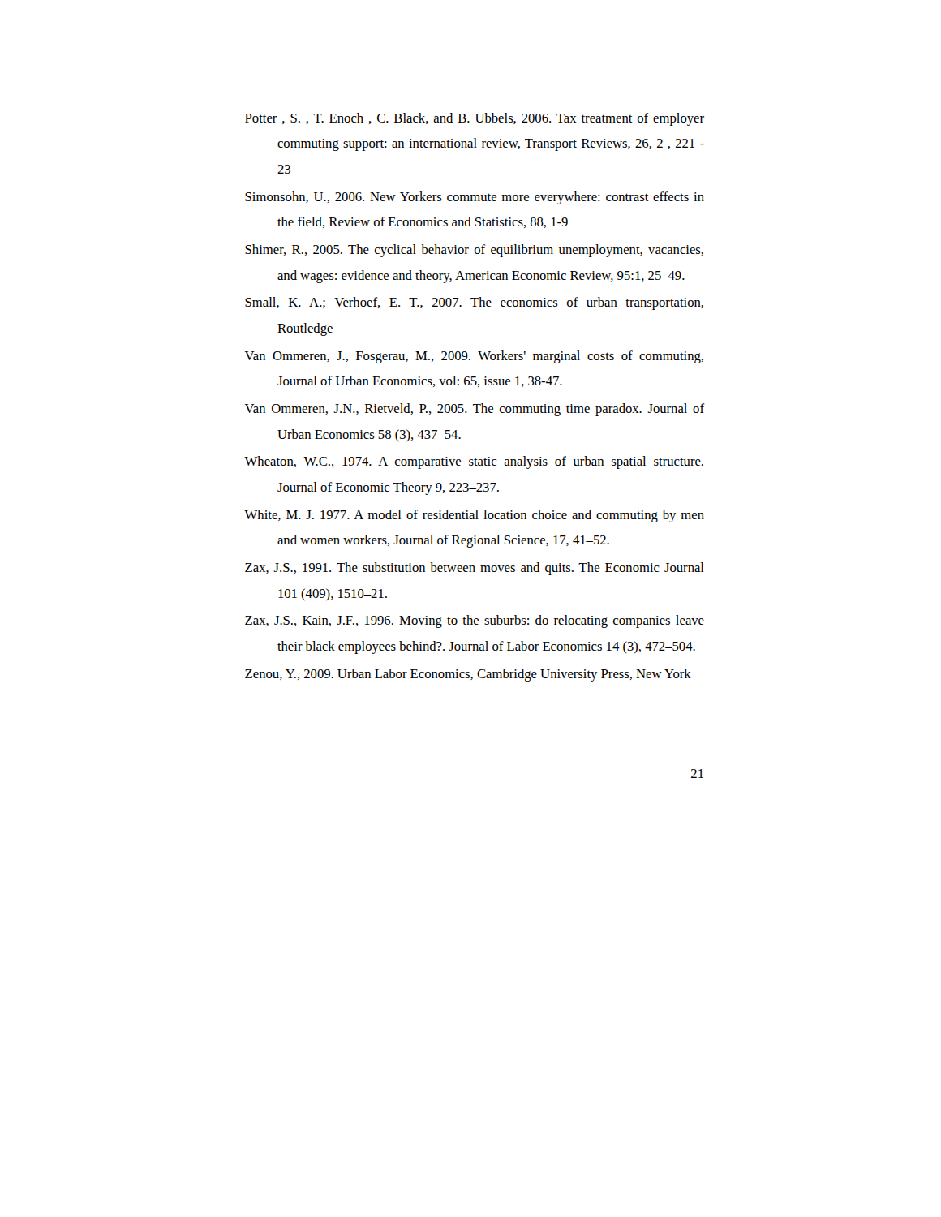Potter , S. , T. Enoch , C. Black, and B. Ubbels, 2006. Tax treatment of employer commuting support: an international review, Transport Reviews, 26, 2 , 221 - 23
Simonsohn, U., 2006. New Yorkers commute more everywhere: contrast effects in the field, Review of Economics and Statistics, 88, 1-9
Shimer, R., 2005. The cyclical behavior of equilibrium unemployment, vacancies, and wages: evidence and theory, American Economic Review, 95:1, 25–49.
Small, K. A.; Verhoef, E. T., 2007. The economics of urban transportation, Routledge
Van Ommeren, J., Fosgerau, M., 2009. Workers' marginal costs of commuting, Journal of Urban Economics, vol: 65, issue 1, 38-47.
Van Ommeren, J.N., Rietveld, P., 2005. The commuting time paradox. Journal of Urban Economics 58 (3), 437–54.
Wheaton, W.C., 1974. A comparative static analysis of urban spatial structure. Journal of Economic Theory 9, 223–237.
White, M. J. 1977. A model of residential location choice and commuting by men and women workers, Journal of Regional Science, 17, 41–52.
Zax, J.S., 1991. The substitution between moves and quits. The Economic Journal 101 (409), 1510–21.
Zax, J.S., Kain, J.F., 1996. Moving to the suburbs: do relocating companies leave their black employees behind?. Journal of Labor Economics 14 (3), 472–504.
Zenou, Y., 2009. Urban Labor Economics, Cambridge University Press, New York
21